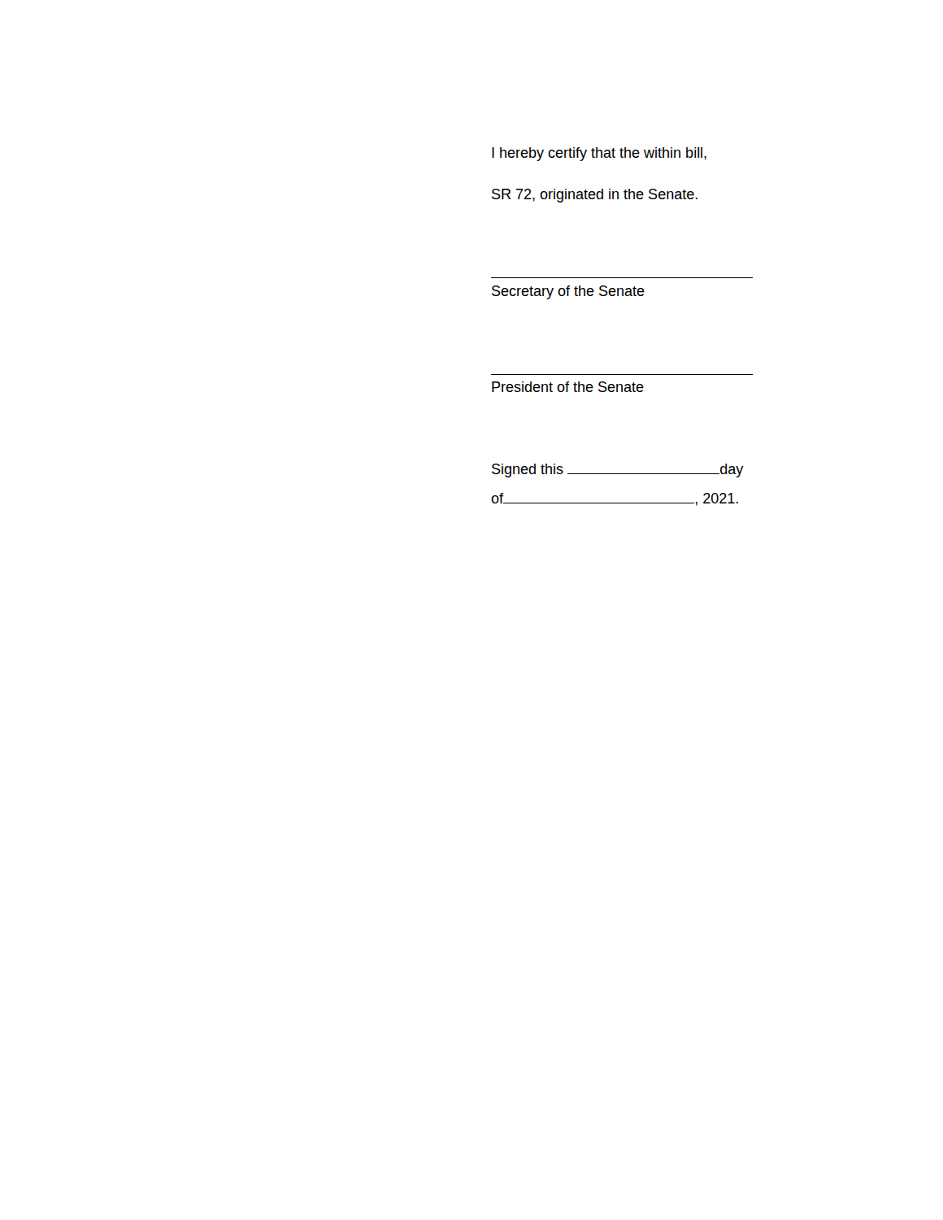I hereby certify that the within bill,
SR 72, originated in the Senate.
Secretary of the Senate
President of the Senate
Signed this day of , 2021.